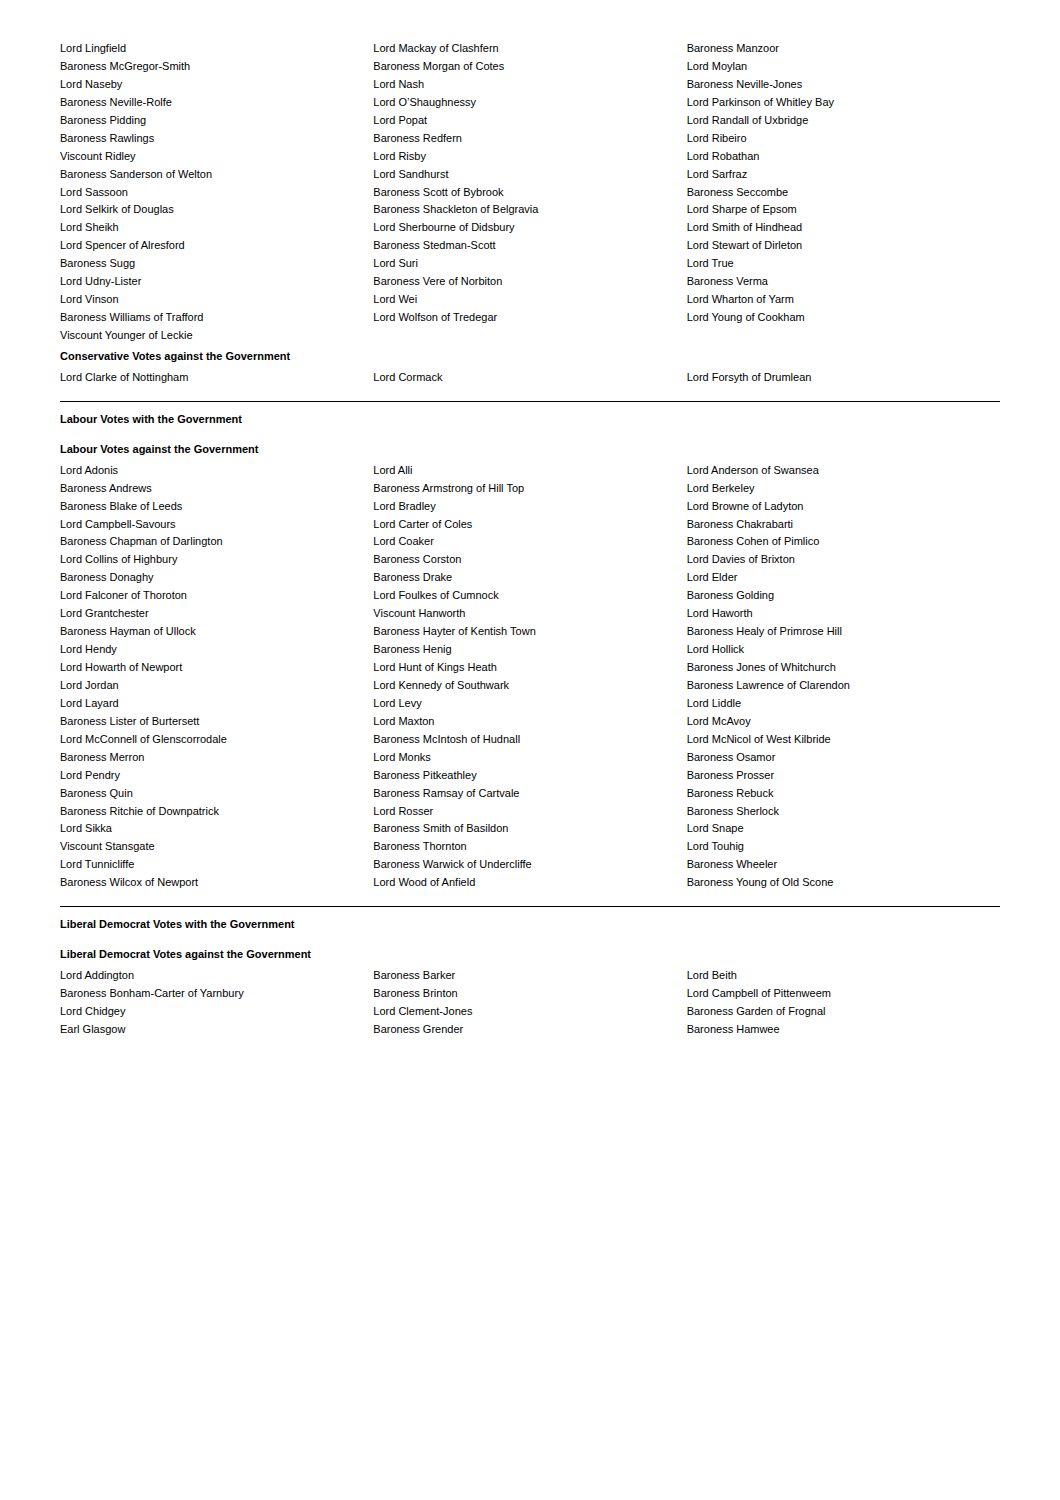| Lord Lingfield | Lord Mackay of Clashfern | Baroness Manzoor |
| Baroness McGregor-Smith | Baroness Morgan of Cotes | Lord Moylan |
| Lord Naseby | Lord Nash | Baroness Neville-Jones |
| Baroness Neville-Rolfe | Lord O’Shaughnessy | Lord Parkinson of Whitley Bay |
| Baroness Pidding | Lord Popat | Lord Randall of Uxbridge |
| Baroness Rawlings | Baroness Redfern | Lord Ribeiro |
| Viscount Ridley | Lord Risby | Lord Robathan |
| Baroness Sanderson of Welton | Lord Sandhurst | Lord Sarfraz |
| Lord Sassoon | Baroness Scott of Bybrook | Baroness Seccombe |
| Lord Selkirk of Douglas | Baroness Shackleton of Belgravia | Lord Sharpe of Epsom |
| Lord Sheikh | Lord Sherbourne of Didsbury | Lord Smith of Hindhead |
| Lord Spencer of Alresford | Baroness Stedman-Scott | Lord Stewart of Dirleton |
| Baroness Sugg | Lord Suri | Lord True |
| Lord Udny-Lister | Baroness Vere of Norbiton | Baroness Verma |
| Lord Vinson | Lord Wei | Lord Wharton of Yarm |
| Baroness Williams of Trafford | Lord Wolfson of Tredegar | Lord Young of Cookham |
| Viscount Younger of Leckie | | |
Conservative Votes against the Government
| Lord Clarke of Nottingham | Lord Cormack | Lord Forsyth of Drumlean |
Labour Votes with the Government
Labour Votes against the Government
| Lord Adonis | Lord Alli | Lord Anderson of Swansea |
| Baroness Andrews | Baroness Armstrong of Hill Top | Lord Berkeley |
| Baroness Blake of Leeds | Lord Bradley | Lord Browne of Ladyton |
| Lord Campbell-Savours | Lord Carter of Coles | Baroness Chakrabarti |
| Baroness Chapman of Darlington | Lord Coaker | Baroness Cohen of Pimlico |
| Lord Collins of Highbury | Baroness Corston | Lord Davies of Brixton |
| Baroness Donaghy | Baroness Drake | Lord Elder |
| Lord Falconer of Thoroton | Lord Foulkes of Cumnock | Baroness Golding |
| Lord Grantchester | Viscount Hanworth | Lord Haworth |
| Baroness Hayman of Ullock | Baroness Hayter of Kentish Town | Baroness Healy of Primrose Hill |
| Lord Hendy | Baroness Henig | Lord Hollick |
| Lord Howarth of Newport | Lord Hunt of Kings Heath | Baroness Jones of Whitchurch |
| Lord Jordan | Lord Kennedy of Southwark | Baroness Lawrence of Clarendon |
| Lord Layard | Lord Levy | Lord Liddle |
| Baroness Lister of Burtersett | Lord Maxton | Lord McAvoy |
| Lord McConnell of Glenscorrodale | Baroness McIntosh of Hudnall | Lord McNicol of West Kilbride |
| Baroness Merron | Lord Monks | Baroness Osamor |
| Lord Pendry | Baroness Pitkeathley | Baroness Prosser |
| Baroness Quin | Baroness Ramsay of Cartvale | Baroness Rebuck |
| Baroness Ritchie of Downpatrick | Lord Rosser | Baroness Sherlock |
| Lord Sikka | Baroness Smith of Basildon | Lord Snape |
| Viscount Stansgate | Baroness Thornton | Lord Touhig |
| Lord Tunnicliffe | Baroness Warwick of Undercliffe | Baroness Wheeler |
| Baroness Wilcox of Newport | Lord Wood of Anfield | Baroness Young of Old Scone |
Liberal Democrat Votes with the Government
Liberal Democrat Votes against the Government
| Lord Addington | Baroness Barker | Lord Beith |
| Baroness Bonham-Carter of Yarnbury | Baroness Brinton | Lord Campbell of Pittenweem |
| Lord Chidgey | Lord Clement-Jones | Baroness Garden of Frognal |
| Earl Glasgow | Baroness Grender | Baroness Hamwee |